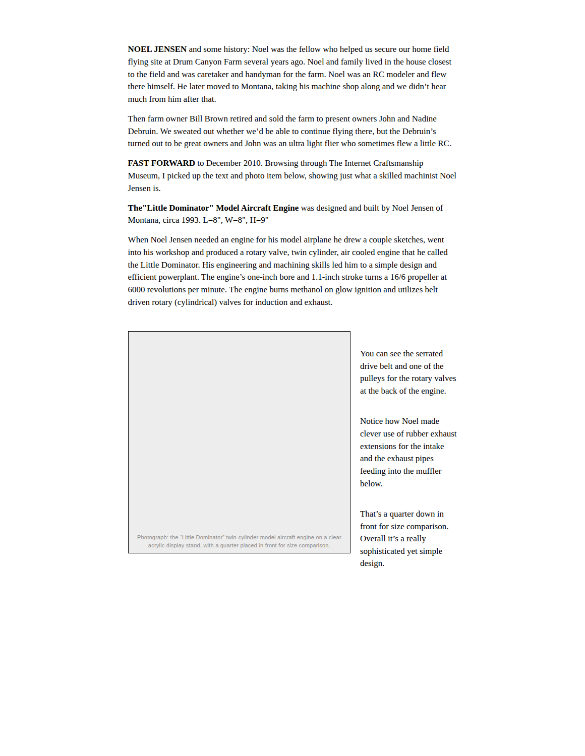NOEL JENSEN and some history: Noel was the fellow who helped us secure our home field flying site at Drum Canyon Farm several years ago. Noel and family lived in the house closest to the field and was caretaker and handyman for the farm. Noel was an RC modeler and flew there himself. He later moved to Montana, taking his machine shop along and we didn’t hear much from him after that.
Then farm owner Bill Brown retired and sold the farm to present owners John and Nadine Debruin. We sweated out whether we’d be able to continue flying there, but the Debruin’s turned out to be great owners and John was an ultra light flier who sometimes flew a little RC.
FAST FORWARD to December 2010. Browsing through The Internet Craftsmanship Museum, I picked up the text and photo item below, showing just what a skilled machinist Noel Jensen is.
The"Little Dominator" Model Aircraft Engine was designed and built by Noel Jensen of Montana, circa 1993. L=8", W=8", H=9"
When Noel Jensen needed an engine for his model airplane he drew a couple sketches, went into his workshop and produced a rotary valve, twin cylinder, air cooled engine that he called the Little Dominator. His engineering and machining skills led him to a simple design and efficient powerplant. The engine’s one-inch bore and 1.1-inch stroke turns a 16/6 propeller at 6000 revolutions per minute. The engine burns methanol on glow ignition and utilizes belt driven rotary (cylindrical) valves for induction and exhaust.
Photograph: the “Little Dominator” twin-cylinder model aircraft engine on a clear acrylic display stand, with a quarter placed in front for size comparison.
You can see the serrated drive belt and one of the pulleys for the rotary valves at the back of the engine.
Notice how Noel made clever use of rubber exhaust extensions for the intake and the exhaust pipes feeding into the muffler below.
That’s a quarter down in front for size comparison. Overall it’s a really sophisticated yet simple design.